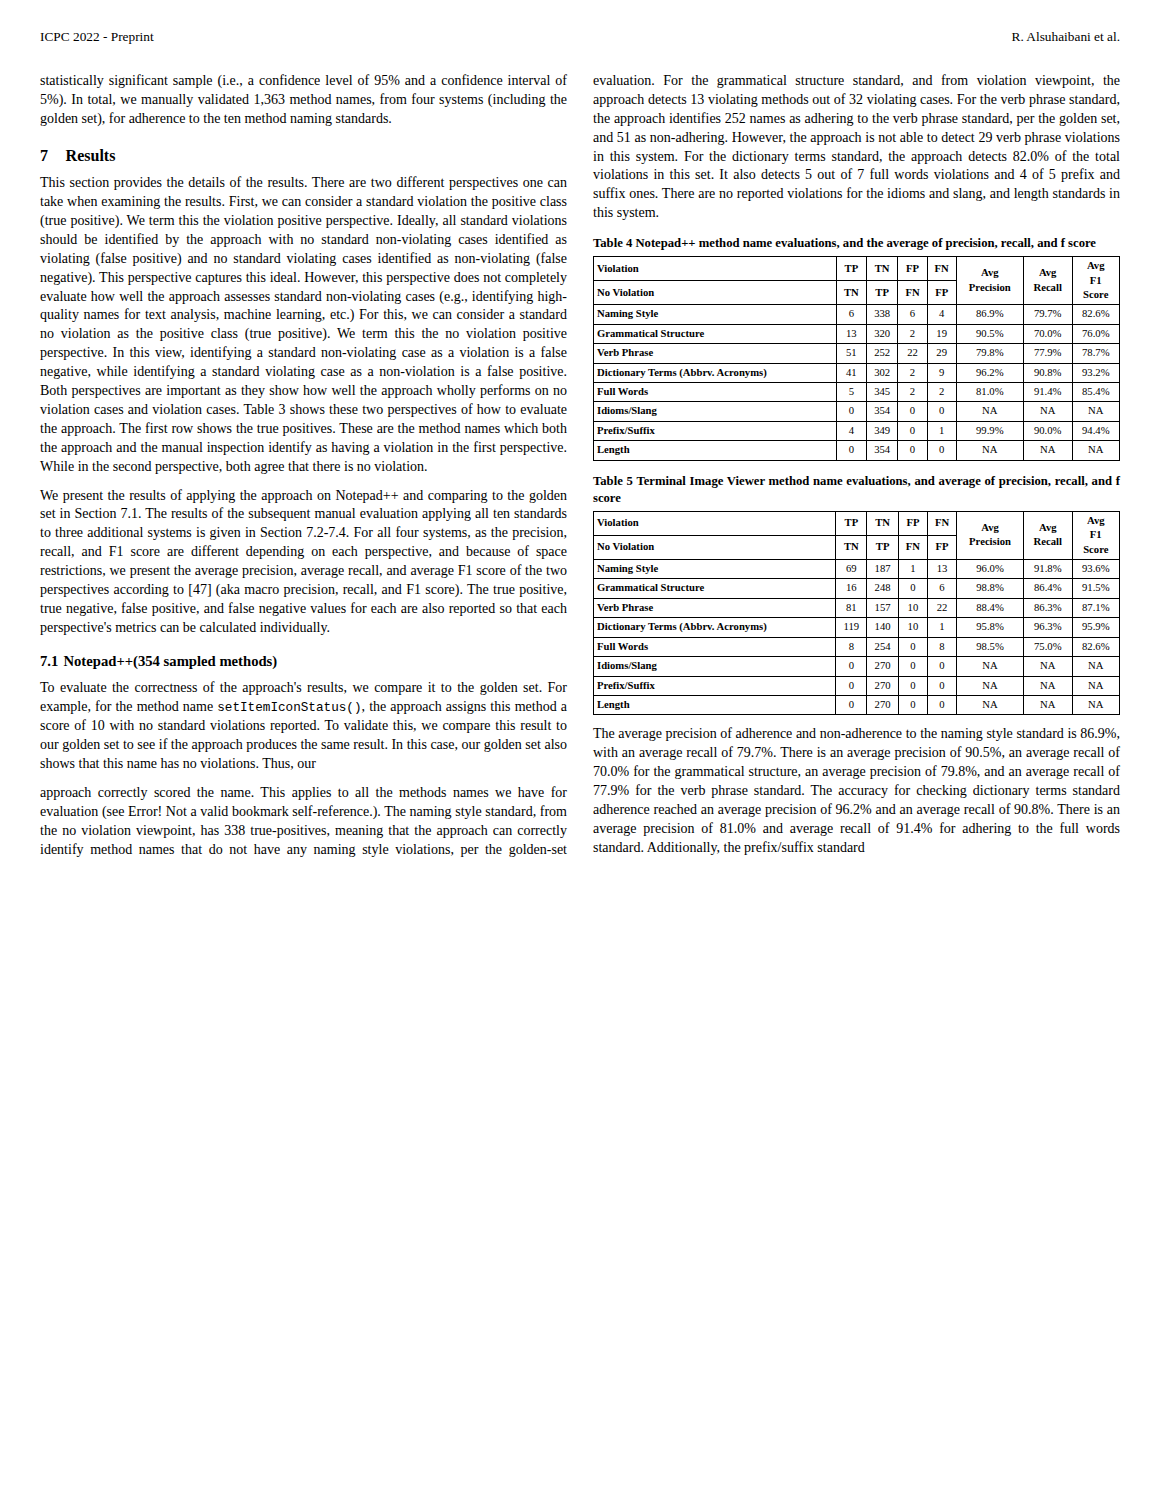ICPC 2022 - Preprint
R. Alsuhaibani et al.
statistically significant sample (i.e., a confidence level of 95% and a confidence interval of 5%). In total, we manually validated 1,363 method names, from four systems (including the golden set), for adherence to the ten method naming standards.
7 Results
This section provides the details of the results. There are two different perspectives one can take when examining the results. First, we can consider a standard violation the positive class (true positive). We term this the violation positive perspective. Ideally, all standard violations should be identified by the approach with no standard non-violating cases identified as violating (false positive) and no standard violating cases identified as non-violating (false negative). This perspective captures this ideal. However, this perspective does not completely evaluate how well the approach assesses standard non-violating cases (e.g., identifying high-quality names for text analysis, machine learning, etc.) For this, we can consider a standard no violation as the positive class (true positive). We term this the no violation positive perspective. In this view, identifying a standard non-violating case as a violation is a false negative, while identifying a standard violating case as a non-violation is a false positive. Both perspectives are important as they show how well the approach wholly performs on no violation cases and violation cases. Table 3 shows these two perspectives of how to evaluate the approach. The first row shows the true positives. These are the method names which both the approach and the manual inspection identify as having a violation in the first perspective. While in the second perspective, both agree that there is no violation.
We present the results of applying the approach on Notepad++ and comparing to the golden set in Section 7.1. The results of the subsequent manual evaluation applying all ten standards to three additional systems is given in Section 7.2-7.4. For all four systems, as the precision, recall, and F1 score are different depending on each perspective, and because of space restrictions, we present the average precision, average recall, and average F1 score of the two perspectives according to [47] (aka macro precision, recall, and F1 score). The true positive, true negative, false positive, and false negative values for each are also reported so that each perspective's metrics can be calculated individually.
7.1 Notepad++(354 sampled methods)
To evaluate the correctness of the approach's results, we compare it to the golden set. For example, for the method name setItemIconStatus(), the approach assigns this method a score of 10 with no standard violations reported. To validate this, we compare this result to our golden set to see if the approach produces the same result. In this case, our golden set also shows that this name has no violations. Thus, our
approach correctly scored the name. This applies to all the methods names we have for evaluation (see Error! Not a valid bookmark self-reference.). The naming style standard, from the no violation viewpoint, has 338 true-positives, meaning that the approach can correctly identify method names that do not have any naming style violations, per the golden-set evaluation. For the grammatical structure standard, and from violation viewpoint, the approach detects 13 violating methods out of 32 violating cases. For the verb phrase standard, the approach identifies 252 names as adhering to the verb phrase standard, per the golden set, and 51 as non-adhering. However, the approach is not able to detect 29 verb phrase violations in this system. For the dictionary terms standard, the approach detects 82.0% of the total violations in this set. It also detects 5 out of 7 full words violations and 4 of 5 prefix and suffix ones. There are no reported violations for the idioms and slang, and length standards in this system.
Table 4 Notepad++ method name evaluations, and the average of precision, recall, and f score
| Violation | TP | TN | FP | FN | Avg Precision | Avg Recall | Avg F1 Score |
| --- | --- | --- | --- | --- | --- | --- | --- |
| No Violation | TN | TP | FN | FP |
| Naming Style | 6 | 338 | 6 | 4 | 86.9% | 79.7% | 82.6% |
| Grammatical Structure | 13 | 320 | 2 | 19 | 90.5% | 70.0% | 76.0% |
| Verb Phrase | 51 | 252 | 22 | 29 | 79.8% | 77.9% | 78.7% |
| Dictionary Terms (Abbrv. Acronyms) | 41 | 302 | 2 | 9 | 96.2% | 90.8% | 93.2% |
| Full Words | 5 | 345 | 2 | 2 | 81.0% | 91.4% | 85.4% |
| Idioms/Slang | 0 | 354 | 0 | 0 | NA | NA | NA |
| Prefix/Suffix | 4 | 349 | 0 | 1 | 99.9% | 90.0% | 94.4% |
| Length | 0 | 354 | 0 | 0 | NA | NA | NA |
Table 5 Terminal Image Viewer method name evaluations, and average of precision, recall, and f score
| Violation | TP | TN | FP | FN | Avg Precision | Avg Recall | Avg F1 Score |
| --- | --- | --- | --- | --- | --- | --- | --- |
| No Violation | TN | TP | FN | FP |
| Naming Style | 69 | 187 | 1 | 13 | 96.0% | 91.8% | 93.6% |
| Grammatical Structure | 16 | 248 | 0 | 6 | 98.8% | 86.4% | 91.5% |
| Verb Phrase | 81 | 157 | 10 | 22 | 88.4% | 86.3% | 87.1% |
| Dictionary Terms (Abbrv. Acronyms) | 119 | 140 | 10 | 1 | 95.8% | 96.3% | 95.9% |
| Full Words | 8 | 254 | 0 | 8 | 98.5% | 75.0% | 82.6% |
| Idioms/Slang | 0 | 270 | 0 | 0 | NA | NA | NA |
| Prefix/Suffix | 0 | 270 | 0 | 0 | NA | NA | NA |
| Length | 0 | 270 | 0 | 0 | NA | NA | NA |
The average precision of adherence and non-adherence to the naming style standard is 86.9%, with an average recall of 79.7%. There is an average precision of 90.5%, an average recall of 70.0% for the grammatical structure, an average precision of 79.8%, and an average recall of 77.9% for the verb phrase standard. The accuracy for checking dictionary terms standard adherence reached an average precision of 96.2% and an average recall of 90.8%. There is an average precision of 81.0% and average recall of 91.4% for adhering to the full words standard. Additionally, the prefix/suffix standard